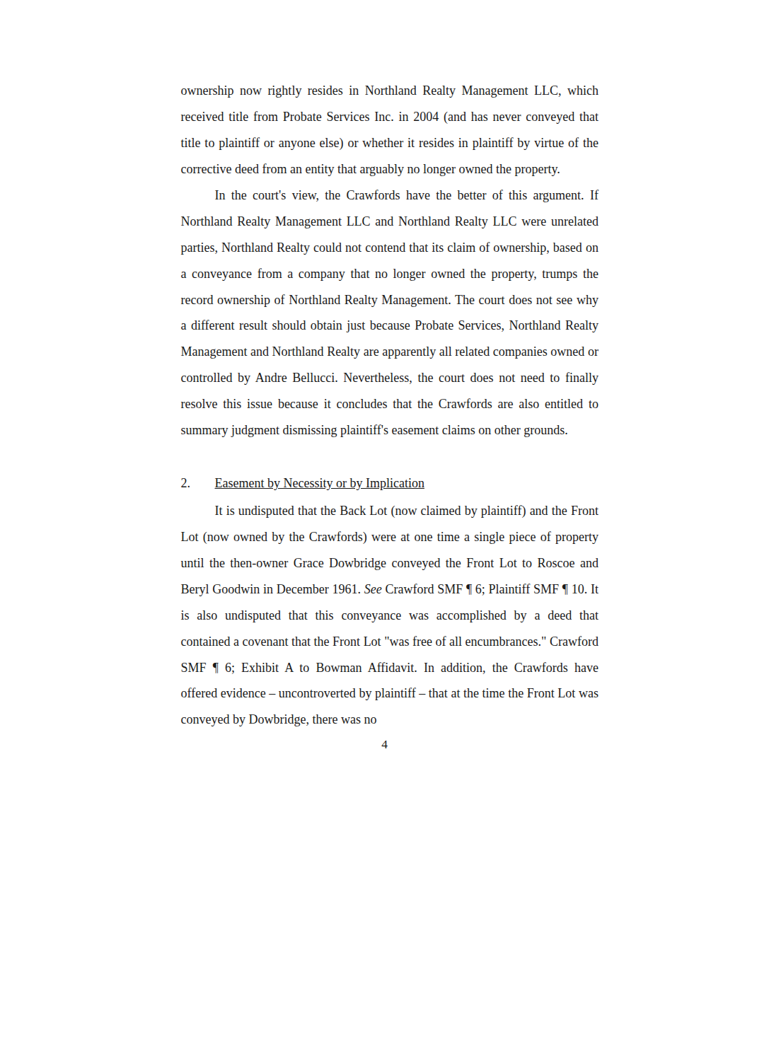ownership now rightly resides in Northland Realty Management LLC, which received title from Probate Services Inc. in 2004 (and has never conveyed that title to plaintiff or anyone else) or whether it resides in plaintiff by virtue of the corrective deed from an entity that arguably no longer owned the property.
In the court's view, the Crawfords have the better of this argument. If Northland Realty Management LLC and Northland Realty LLC were unrelated parties, Northland Realty could not contend that its claim of ownership, based on a conveyance from a company that no longer owned the property, trumps the record ownership of Northland Realty Management. The court does not see why a different result should obtain just because Probate Services, Northland Realty Management and Northland Realty are apparently all related companies owned or controlled by Andre Bellucci. Nevertheless, the court does not need to finally resolve this issue because it concludes that the Crawfords are also entitled to summary judgment dismissing plaintiff's easement claims on other grounds.
2. Easement by Necessity or by Implication
It is undisputed that the Back Lot (now claimed by plaintiff) and the Front Lot (now owned by the Crawfords) were at one time a single piece of property until the then-owner Grace Dowbridge conveyed the Front Lot to Roscoe and Beryl Goodwin in December 1961. See Crawford SMF ¶ 6; Plaintiff SMF ¶ 10. It is also undisputed that this conveyance was accomplished by a deed that contained a covenant that the Front Lot "was free of all encumbrances." Crawford SMF ¶ 6; Exhibit A to Bowman Affidavit. In addition, the Crawfords have offered evidence – uncontroverted by plaintiff – that at the time the Front Lot was conveyed by Dowbridge, there was no
4